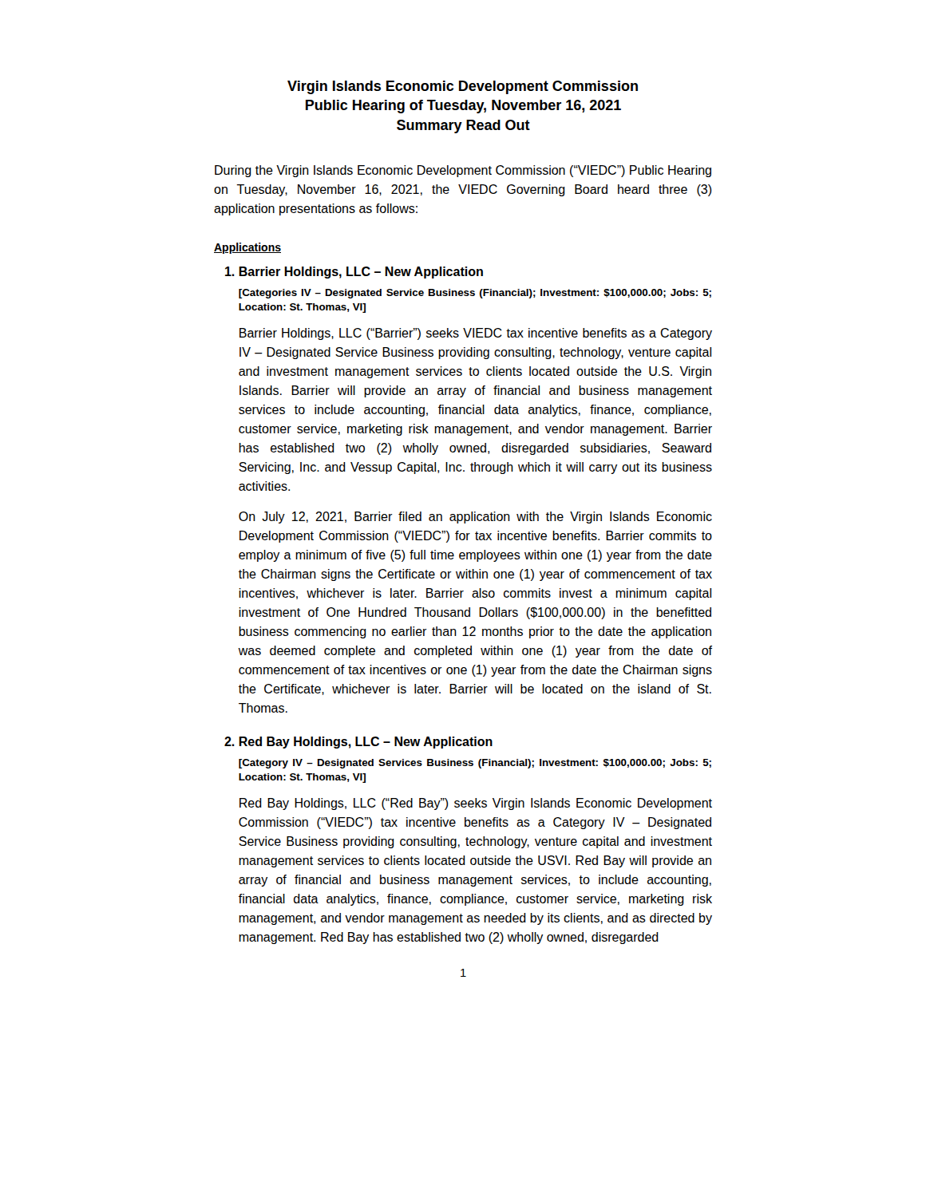Virgin Islands Economic Development Commission Public Hearing of Tuesday, November 16, 2021 Summary Read Out
During the Virgin Islands Economic Development Commission (“VIEDC”) Public Hearing on Tuesday, November 16, 2021, the VIEDC Governing Board heard three (3) application presentations as follows:
Applications
Barrier Holdings, LLC – New Application
[Categories IV – Designated Service Business (Financial); Investment: $100,000.00; Jobs: 5; Location: St. Thomas, VI]
Barrier Holdings, LLC (“Barrier”) seeks VIEDC tax incentive benefits as a Category IV – Designated Service Business providing consulting, technology, venture capital and investment management services to clients located outside the U.S. Virgin Islands. Barrier will provide an array of financial and business management services to include accounting, financial data analytics, finance, compliance, customer service, marketing risk management, and vendor management. Barrier has established two (2) wholly owned, disregarded subsidiaries, Seaward Servicing, Inc. and Vessup Capital, Inc. through which it will carry out its business activities.
On July 12, 2021, Barrier filed an application with the Virgin Islands Economic Development Commission (“VIEDC”) for tax incentive benefits. Barrier commits to employ a minimum of five (5) full time employees within one (1) year from the date the Chairman signs the Certificate or within one (1) year of commencement of tax incentives, whichever is later. Barrier also commits invest a minimum capital investment of One Hundred Thousand Dollars ($100,000.00) in the benefitted business commencing no earlier than 12 months prior to the date the application was deemed complete and completed within one (1) year from the date of commencement of tax incentives or one (1) year from the date the Chairman signs the Certificate, whichever is later. Barrier will be located on the island of St. Thomas.
Red Bay Holdings, LLC – New Application
[Category IV – Designated Services Business (Financial); Investment: $100,000.00; Jobs: 5; Location: St. Thomas, VI]
Red Bay Holdings, LLC (“Red Bay”) seeks Virgin Islands Economic Development Commission (“VIEDC”) tax incentive benefits as a Category IV – Designated Service Business providing consulting, technology, venture capital and investment management services to clients located outside the USVI. Red Bay will provide an array of financial and business management services, to include accounting, financial data analytics, finance, compliance, customer service, marketing risk management, and vendor management as needed by its clients, and as directed by management. Red Bay has established two (2) wholly owned, disregarded
1